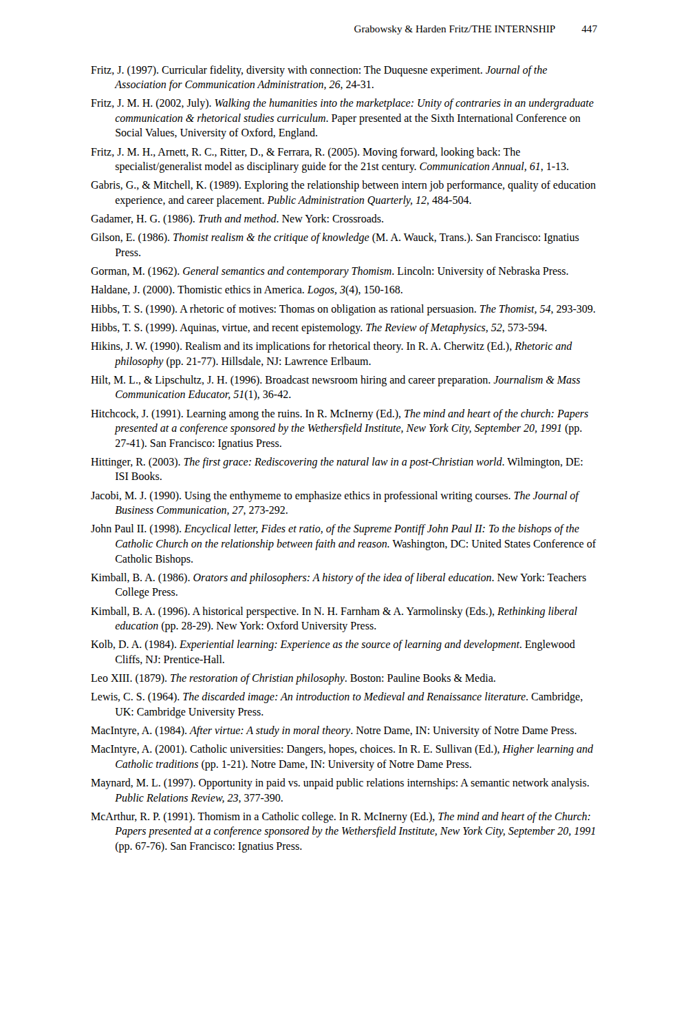Grabowsky & Harden Fritz/THE INTERNSHIP447
Fritz, J. (1997). Curricular fidelity, diversity with connection: The Duquesne experiment. Journal of the Association for Communication Administration, 26, 24-31.
Fritz, J. M. H. (2002, July). Walking the humanities into the marketplace: Unity of contraries in an undergraduate communication & rhetorical studies curriculum. Paper presented at the Sixth International Conference on Social Values, University of Oxford, England.
Fritz, J. M. H., Arnett, R. C., Ritter, D., & Ferrara, R. (2005). Moving forward, looking back: The specialist/generalist model as disciplinary guide for the 21st century. Communication Annual, 61, 1-13.
Gabris, G., & Mitchell, K. (1989). Exploring the relationship between intern job performance, quality of education experience, and career placement. Public Administration Quarterly, 12, 484-504.
Gadamer, H. G. (1986). Truth and method. New York: Crossroads.
Gilson, E. (1986). Thomist realism & the critique of knowledge (M. A. Wauck, Trans.). San Francisco: Ignatius Press.
Gorman, M. (1962). General semantics and contemporary Thomism. Lincoln: University of Nebraska Press.
Haldane, J. (2000). Thomistic ethics in America. Logos, 3(4), 150-168.
Hibbs, T. S. (1990). A rhetoric of motives: Thomas on obligation as rational persuasion. The Thomist, 54, 293-309.
Hibbs, T. S. (1999). Aquinas, virtue, and recent epistemology. The Review of Metaphysics, 52, 573-594.
Hikins, J. W. (1990). Realism and its implications for rhetorical theory. In R. A. Cherwitz (Ed.), Rhetoric and philosophy (pp. 21-77). Hillsdale, NJ: Lawrence Erlbaum.
Hilt, M. L., & Lipschultz, J. H. (1996). Broadcast newsroom hiring and career preparation. Journalism & Mass Communication Educator, 51(1), 36-42.
Hitchcock, J. (1991). Learning among the ruins. In R. McInerny (Ed.), The mind and heart of the church: Papers presented at a conference sponsored by the Wethersfield Institute, New York City, September 20, 1991 (pp. 27-41). San Francisco: Ignatius Press.
Hittinger, R. (2003). The first grace: Rediscovering the natural law in a post-Christian world. Wilmington, DE: ISI Books.
Jacobi, M. J. (1990). Using the enthymeme to emphasize ethics in professional writing courses. The Journal of Business Communication, 27, 273-292.
John Paul II. (1998). Encyclical letter, Fides et ratio, of the Supreme Pontiff John Paul II: To the bishops of the Catholic Church on the relationship between faith and reason. Washington, DC: United States Conference of Catholic Bishops.
Kimball, B. A. (1986). Orators and philosophers: A history of the idea of liberal education. New York: Teachers College Press.
Kimball, B. A. (1996). A historical perspective. In N. H. Farnham & A. Yarmolinsky (Eds.), Rethinking liberal education (pp. 28-29). New York: Oxford University Press.
Kolb, D. A. (1984). Experiential learning: Experience as the source of learning and development. Englewood Cliffs, NJ: Prentice-Hall.
Leo XIII. (1879). The restoration of Christian philosophy. Boston: Pauline Books & Media.
Lewis, C. S. (1964). The discarded image: An introduction to Medieval and Renaissance literature. Cambridge, UK: Cambridge University Press.
MacIntyre, A. (1984). After virtue: A study in moral theory. Notre Dame, IN: University of Notre Dame Press.
MacIntyre, A. (2001). Catholic universities: Dangers, hopes, choices. In R. E. Sullivan (Ed.), Higher learning and Catholic traditions (pp. 1-21). Notre Dame, IN: University of Notre Dame Press.
Maynard, M. L. (1997). Opportunity in paid vs. unpaid public relations internships: A semantic network analysis. Public Relations Review, 23, 377-390.
McArthur, R. P. (1991). Thomism in a Catholic college. In R. McInerny (Ed.), The mind and heart of the Church: Papers presented at a conference sponsored by the Wethersfield Institute, New York City, September 20, 1991 (pp. 67-76). San Francisco: Ignatius Press.